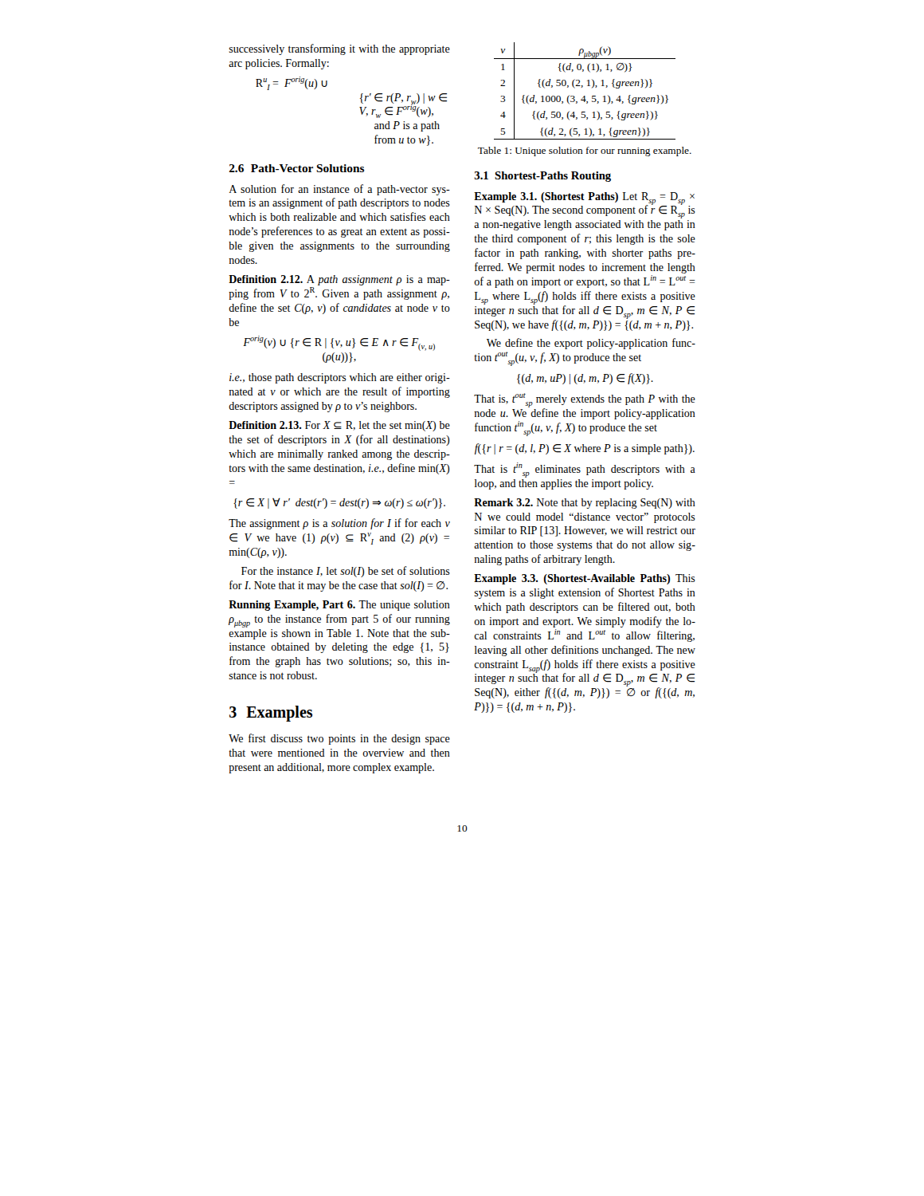successively transforming it with the appropriate arc policies. Formally:
RuI = Forig(u) ∪ {r′ ∈ r(P, rw) | w ∈ V, rw ∈ Forig(w), and P is a path from u to w}.
2.6 Path-Vector Solutions
A solution for an instance of a path-vector system is an assignment of path descriptors to nodes which is both realizable and which satisfies each node’s preferences to as great an extent as possible given the assignments to the surrounding nodes.
Definition 2.12. A path assignment ρ is a mapping from V to 2R. Given a path assignment ρ, define the set C(ρ, v) of candidates at node v to be
Forig(v) ∪ {r ∈ R | {v, u} ∈ E ∧ r ∈ F(v, u)(ρ(u))},
i.e., those path descriptors which are either originated at v or which are the result of importing descriptors assigned by ρ to v’s neighbors.
Definition 2.13. For X ⊆ R, let the set min(X) be the set of descriptors in X (for all destinations) which are minimally ranked among the descriptors with the same destination, i.e., define min(X) =
{r ∈ X | ∀ r′ dest(r′) = dest(r) ⇒ ω(r) ≤ ω(r′)}.
The assignment ρ is a solution for I if for each v ∈ V we have (1) ρ(v) ⊆ RvI and (2) ρ(v) = min(C(ρ, v)).
For the instance I, let sol(I) be set of solutions for I. Note that it may be the case that sol(I) = ∅.
Running Example, Part 6. The unique solution ρμbgp to the instance from part 5 of our running example is shown in Table 1. Note that the sub-instance obtained by deleting the edge {1, 5} from the graph has two solutions; so, this instance is not robust.
3 Examples
We first discuss two points in the design space that were mentioned in the overview and then present an additional, more complex example.
| v | ρ μbgp ( v ) |
| --- | --- |
| 1 | {( d , 0, (1), 1, ∅)} |
| 2 | {( d , 50, (2, 1), 1, { green })} |
| 3 | {( d , 1000, (3, 4, 5, 1), 4, { green })} |
| 4 | {( d , 50, (4, 5, 1), 5, { green })} |
| 5 | {( d , 2, (5, 1), 1, { green })} |
Table 1: Unique solution for our running example.
3.1 Shortest-Paths Routing
Example 3.1. (Shortest Paths) Let Rsp = Dsp × N × Seq(N). The second component of r ∈ Rsp is a non-negative length associated with the path in the third component of r; this length is the sole factor in path ranking, with shorter paths preferred. We permit nodes to increment the length of a path on import or export, so that Lin = Lout = Lsp where Lsp(f) holds iff there exists a positive integer n such that for all d ∈ Dsp, m ∈ N, P ∈ Seq(N), we have f({(d, m, P)}) = {(d, m + n, P)}.
We define the export policy-application function toutsp(u, v, f, X) to produce the set
{(d, m, uP) | (d, m, P) ∈ f(X)}.
That is, toutsp merely extends the path P with the node u. We define the import policy-application function tinsp(u, v, f, X) to produce the set
f({r | r = (d, l, P) ∈ X where P is a simple path}).
That is tinsp eliminates path descriptors with a loop, and then applies the import policy.
Remark 3.2. Note that by replacing Seq(N) with N we could model “distance vector” protocols similar to RIP [13]. However, we will restrict our attention to those systems that do not allow signaling paths of arbitrary length.
Example 3.3. (Shortest-Available Paths) This system is a slight extension of Shortest Paths in which path descriptors can be filtered out, both on import and export. We simply modify the local constraints Lin and Lout to allow filtering, leaving all other definitions unchanged. The new constraint Lsap(f) holds iff there exists a positive integer n such that for all d ∈ Dsp, m ∈ N, P ∈ Seq(N), either f({(d, m, P)}) = ∅ or f({(d, m, P)}) = {(d, m + n, P)}.
10